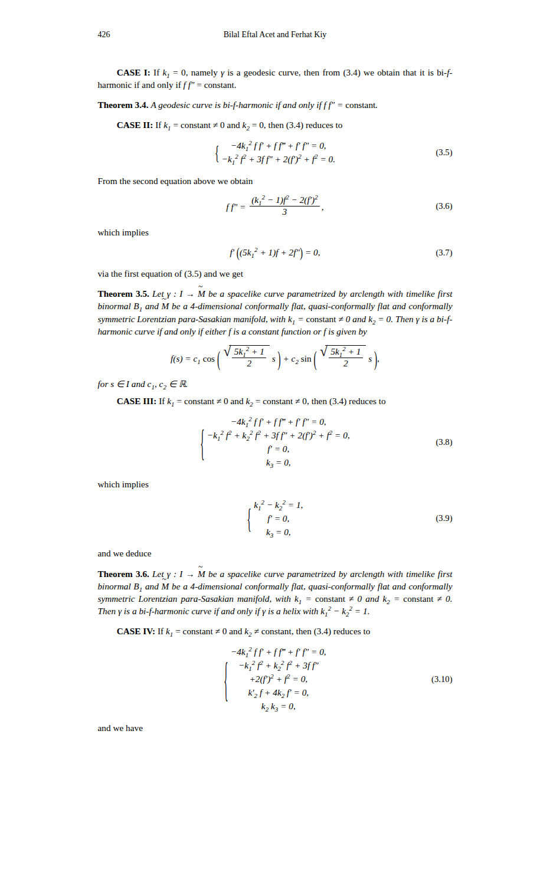426
Bilal Eftal Acet and Ferhat Kiy
CASE I: If k1 = 0, namely γ is a geodesic curve, then from (3.4) we obtain that it is bi-f-harmonic if and only if f f″ = constant.
Theorem 3.4. A geodesic curve is bi-f-harmonic if and only if f f″ = constant.
CASE II: If k1 = constant ≠ 0 and k2 = 0, then (3.4) reduces to
{
−4k12 f f′ + f f‴ + f′ f″ = 0,
−k12 f2 + 3f f″ + 2(f′)2 + f2 = 0.
(3.5)
From the second equation above we obtain
f f″ = (k12 − 1)f2 − 2(f′)2 3 ,
(3.6)
which implies
f′ ((5k12 + 1)f + 2f″) = 0,
(3.7)
via the first equation of (3.5) and we get
Theorem 3.5. Let γ : I → M be a spacelike curve parametrized by arclength with timelike first binormal B1 and M be a 4-dimensional conformally flat, quasi-conformally flat and conformally symmetric Lorentzian para-Sasakian manifold, with k1 = constant ≠ 0 and k2 = 0. Then γ is a bi-f-harmonic curve if and only if either f is a constant function or f is given by
f(s) = c1 cos ( 5k12 + 12 s ) + c2 sin ( 5k12 + 12 s ),
for s ∈ I and c1, c2 ∈ ℝ.
CASE III: If k1 = constant ≠ 0 and k2 = constant ≠ 0, then (3.4) reduces to
{
−4k12 f f′ + f f‴ + f′ f″ = 0,
−k12 f2 + k22 f2 + 3f f″ + 2(f′)2 + f2 = 0,
f′ = 0,
k3 = 0,
(3.8)
which implies
{
k12 − k22 = 1,
f′ = 0,
k3 = 0,
(3.9)
and we deduce
Theorem 3.6. Let γ : I → M be a spacelike curve parametrized by arclength with timelike first binormal B1 and M be a 4-dimensional conformally flat, quasi-conformally flat and conformally symmetric Lorentzian para-Sasakian manifold, with k1 = constant ≠ 0 and k2 = constant ≠ 0. Then γ is a bi-f-harmonic curve if and only if γ is a helix with k12 − k22 = 1.
CASE IV: If k1 = constant ≠ 0 and k2 ≠ constant, then (3.4) reduces to
{
−4k12 f f′ + f f‴ + f′ f″ = 0,
−k12 f2 + k22 f2 + 3f f″
+2(f′)2 + f2 = 0,
k′2 f + 4k2 f′ = 0,
k2 k3 = 0,
(3.10)
and we have